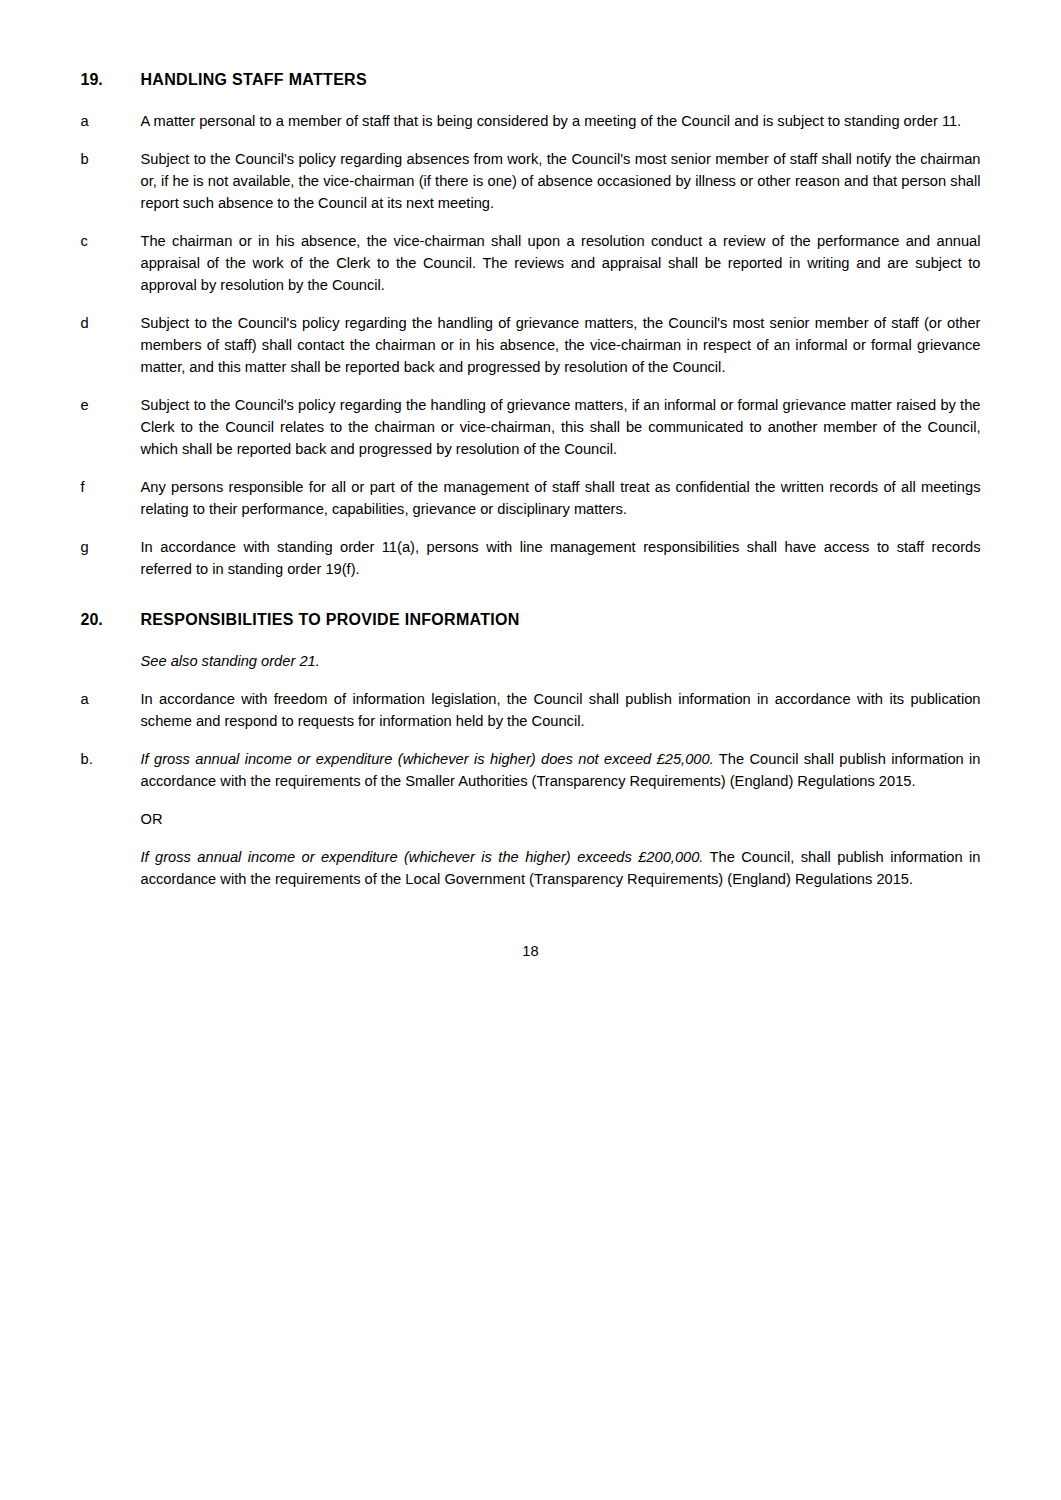19. HANDLING STAFF MATTERS
a A matter personal to a member of staff that is being considered by a meeting of the Council and is subject to standing order 11.
b Subject to the Council's policy regarding absences from work, the Council's most senior member of staff shall notify the chairman or, if he is not available, the vice-chairman (if there is one) of absence occasioned by illness or other reason and that person shall report such absence to the Council at its next meeting.
c The chairman or in his absence, the vice-chairman shall upon a resolution conduct a review of the performance and annual appraisal of the work of the Clerk to the Council. The reviews and appraisal shall be reported in writing and are subject to approval by resolution by the Council.
d Subject to the Council's policy regarding the handling of grievance matters, the Council's most senior member of staff (or other members of staff) shall contact the chairman or in his absence, the vice-chairman in respect of an informal or formal grievance matter, and this matter shall be reported back and progressed by resolution of the Council.
e Subject to the Council's policy regarding the handling of grievance matters, if an informal or formal grievance matter raised by the Clerk to the Council relates to the chairman or vice-chairman, this shall be communicated to another member of the Council, which shall be reported back and progressed by resolution of the Council.
f Any persons responsible for all or part of the management of staff shall treat as confidential the written records of all meetings relating to their performance, capabilities, grievance or disciplinary matters.
g In accordance with standing order 11(a), persons with line management responsibilities shall have access to staff records referred to in standing order 19(f).
20. RESPONSIBILITIES TO PROVIDE INFORMATION
See also standing order 21.
a In accordance with freedom of information legislation, the Council shall publish information in accordance with its publication scheme and respond to requests for information held by the Council.
b. If gross annual income or expenditure (whichever is higher) does not exceed £25,000. The Council shall publish information in accordance with the requirements of the Smaller Authorities (Transparency Requirements) (England) Regulations 2015.
OR
If gross annual income or expenditure (whichever is the higher) exceeds £200,000. The Council, shall publish information in accordance with the requirements of the Local Government (Transparency Requirements) (England) Regulations 2015.
18